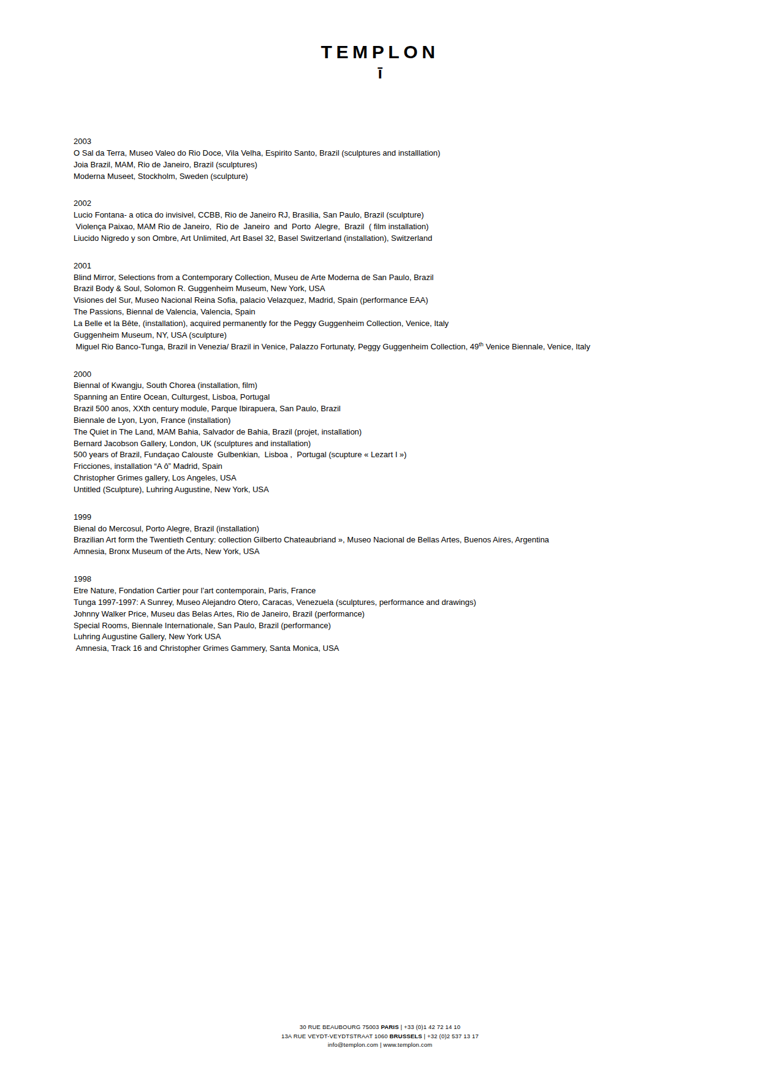TEMPLON
ī
2003
O Sal da Terra, Museo Valeo do Rio Doce, Vila Velha, Espirito Santo, Brazil (sculptures and installlation)
Joia Brazil, MAM, Rio de Janeiro, Brazil (sculptures)
Moderna Museet, Stockholm, Sweden (sculpture)
2002
Lucio Fontana- a otica do invisivel, CCBB, Rio de Janeiro RJ, Brasilia, San Paulo, Brazil (sculpture)
Violença Paixao, MAM Rio de Janeiro, Rio de Janeiro and Porto Alegre, Brazil ( film installation)
Liucido Nigredo y son Ombre, Art Unlimited, Art Basel 32, Basel Switzerland (installation), Switzerland
2001
Blind Mirror, Selections from a Contemporary Collection, Museu de Arte Moderna de San Paulo, Brazil
Brazil Body & Soul, Solomon R. Guggenheim Museum, New York, USA
Visiones del Sur, Museo Nacional Reina Sofia, palacio Velazquez, Madrid, Spain (performance EAA)
The Passions, Biennal de Valencia, Valencia, Spain
La Belle et la Bête, (installation), acquired permanently for the Peggy Guggenheim Collection, Venice, Italy
Guggenheim Museum, NY, USA (sculpture)
Miguel Rio Banco-Tunga, Brazil in Venezia/ Brazil in Venice, Palazzo Fortunaty, Peggy Guggenheim Collection, 49th Venice Biennale, Venice, Italy
2000
Biennal of Kwangju, South Chorea (installation, film)
Spanning an Entire Ocean, Culturgest, Lisboa, Portugal
Brazil 500 anos, XXth century module, Parque Ibirapuera, San Paulo, Brazil
Biennale de Lyon, Lyon, France (installation)
The Quiet in The Land, MAM Bahia, Salvador de Bahia, Brazil (projet, installation)
Bernard Jacobson Gallery, London, UK (sculptures and installation)
500 years of Brazil, Fundaçao Calouste Gulbenkian, Lisboa , Portugal (scupture « Lezart I »)
Fricciones, installation “A ô” Madrid, Spain
Christopher Grimes gallery, Los Angeles, USA
Untitled (Sculpture), Luhring Augustine, New York, USA
1999
Bienal do Mercosul, Porto Alegre, Brazil (installation)
Brazilian Art form the Twentieth Century: collection Gilberto Chateaubriand », Museo Nacional de Bellas Artes, Buenos Aires, Argentina
Amnesia, Bronx Museum of the Arts, New York, USA
1998
Etre Nature, Fondation Cartier pour l’art contemporain, Paris, France
Tunga 1997-1997: A Sunrey, Museo Alejandro Otero, Caracas, Venezuela (sculptures, performance and drawings)
Johnny Walker Price, Museu das Belas Artes, Rio de Janeiro, Brazil (performance)
Special Rooms, Biennale Internationale, San Paulo, Brazil (performance)
Luhring Augustine Gallery, New York USA
Amnesia, Track 16 and Christopher Grimes Gammery, Santa Monica, USA
30 RUE BEAUBOURG 75003 PARIS | +33 (0)1 42 72 14 10
13A RUE VEYDT-VEYDTSTRAAT 1060 BRUSSELS | +32 (0)2 537 13 17
info@templon.com | www.templon.com